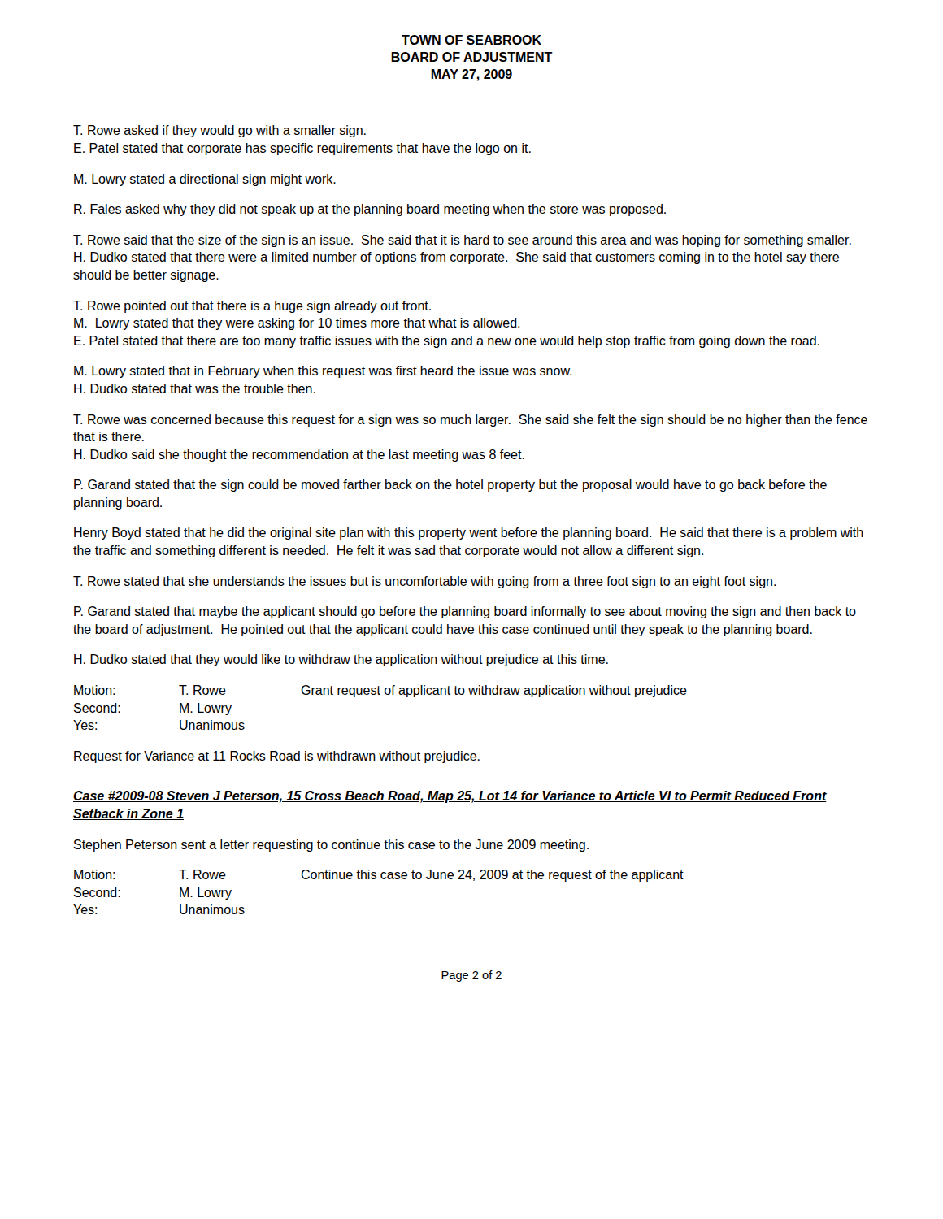TOWN OF SEABROOK
BOARD OF ADJUSTMENT
MAY 27, 2009
T. Rowe asked if they would go with a smaller sign.
E. Patel stated that corporate has specific requirements that have the logo on it.
M. Lowry stated a directional sign might work.
R. Fales asked why they did not speak up at the planning board meeting when the store was proposed.
T. Rowe said that the size of the sign is an issue. She said that it is hard to see around this area and was hoping for something smaller.
H. Dudko stated that there were a limited number of options from corporate. She said that customers coming in to the hotel say there should be better signage.
T. Rowe pointed out that there is a huge sign already out front.
M. Lowry stated that they were asking for 10 times more that what is allowed.
E. Patel stated that there are too many traffic issues with the sign and a new one would help stop traffic from going down the road.
M. Lowry stated that in February when this request was first heard the issue was snow.
H. Dudko stated that was the trouble then.
T. Rowe was concerned because this request for a sign was so much larger. She said she felt the sign should be no higher than the fence that is there.
H. Dudko said she thought the recommendation at the last meeting was 8 feet.
P. Garand stated that the sign could be moved farther back on the hotel property but the proposal would have to go back before the planning board.
Henry Boyd stated that he did the original site plan with this property went before the planning board. He said that there is a problem with the traffic and something different is needed. He felt it was sad that corporate would not allow a different sign.
T. Rowe stated that she understands the issues but is uncomfortable with going from a three foot sign to an eight foot sign.
P. Garand stated that maybe the applicant should go before the planning board informally to see about moving the sign and then back to the board of adjustment. He pointed out that the applicant could have this case continued until they speak to the planning board.
H. Dudko stated that they would like to withdraw the application without prejudice at this time.
| Motion: | T. Rowe | Grant request of applicant to withdraw application without prejudice |
| Second: | M. Lowry | |
| Yes: | Unanimous | |
Request for Variance at 11 Rocks Road is withdrawn without prejudice.
Case #2009-08 Steven J Peterson, 15 Cross Beach Road, Map 25, Lot 14 for Variance to Article VI to Permit Reduced Front Setback in Zone 1
Stephen Peterson sent a letter requesting to continue this case to the June 2009 meeting.
| Motion: | T. Rowe | Continue this case to June 24, 2009 at the request of the applicant |
| Second: | M. Lowry | |
| Yes: | Unanimous | |
Page 2 of 2